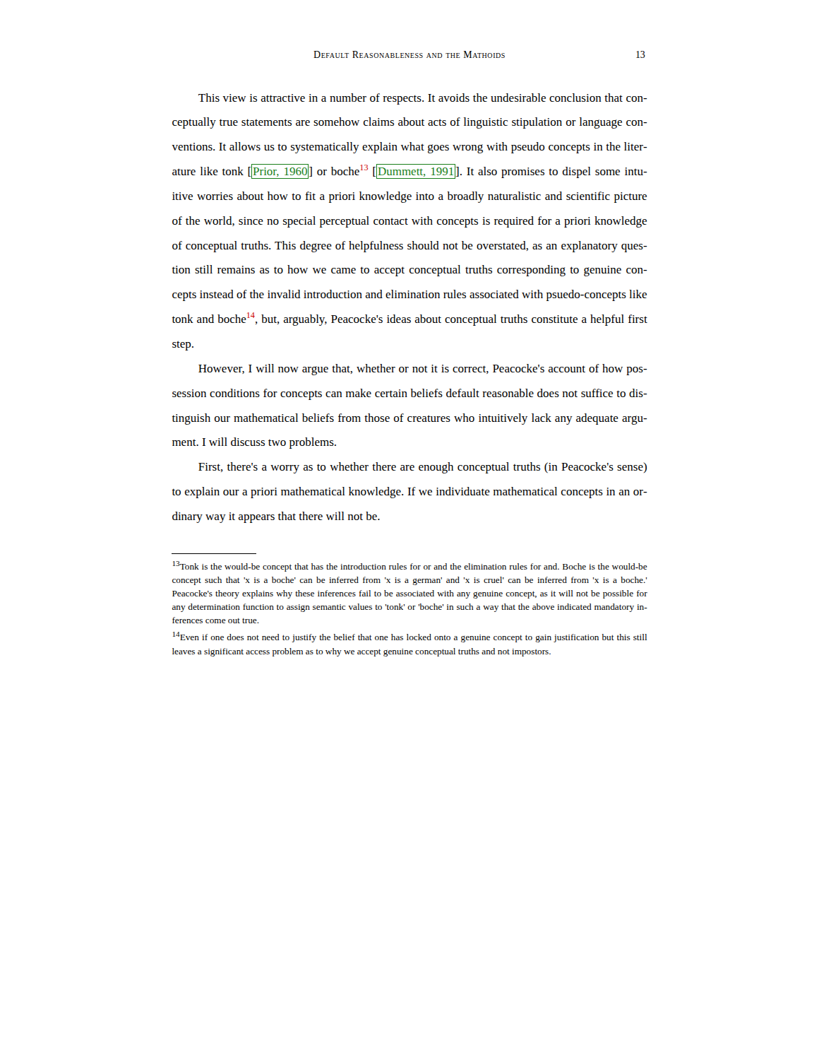Default Reasonableness and the Mathoids 13
This view is attractive in a number of respects. It avoids the undesirable conclusion that conceptually true statements are somehow claims about acts of linguistic stipulation or language conventions. It allows us to systematically explain what goes wrong with pseudo concepts in the literature like tonk [Prior, 1960] or boche13 [Dummett, 1991]. It also promises to dispel some intuitive worries about how to fit a priori knowledge into a broadly naturalistic and scientific picture of the world, since no special perceptual contact with concepts is required for a priori knowledge of conceptual truths. This degree of helpfulness should not be overstated, as an explanatory question still remains as to how we came to accept conceptual truths corresponding to genuine concepts instead of the invalid introduction and elimination rules associated with psuedo-concepts like tonk and boche14, but, arguably, Peacocke's ideas about conceptual truths constitute a helpful first step.
However, I will now argue that, whether or not it is correct, Peacocke's account of how possession conditions for concepts can make certain beliefs default reasonable does not suffice to distinguish our mathematical beliefs from those of creatures who intuitively lack any adequate argument. I will discuss two problems.
First, there's a worry as to whether there are enough conceptual truths (in Peacocke's sense) to explain our a priori mathematical knowledge. If we individuate mathematical concepts in an ordinary way it appears that there will not be.
13Tonk is the would-be concept that has the introduction rules for or and the elimination rules for and. Boche is the would-be concept such that 'x is a boche' can be inferred from 'x is a german' and 'x is cruel' can be inferred from 'x is a boche.' Peacocke's theory explains why these inferences fail to be associated with any genuine concept, as it will not be possible for any determination function to assign semantic values to 'tonk' or 'boche' in such a way that the above indicated mandatory inferences come out true.
14Even if one does not need to justify the belief that one has locked onto a genuine concept to gain justification but this still leaves a significant access problem as to why we accept genuine conceptual truths and not impostors.